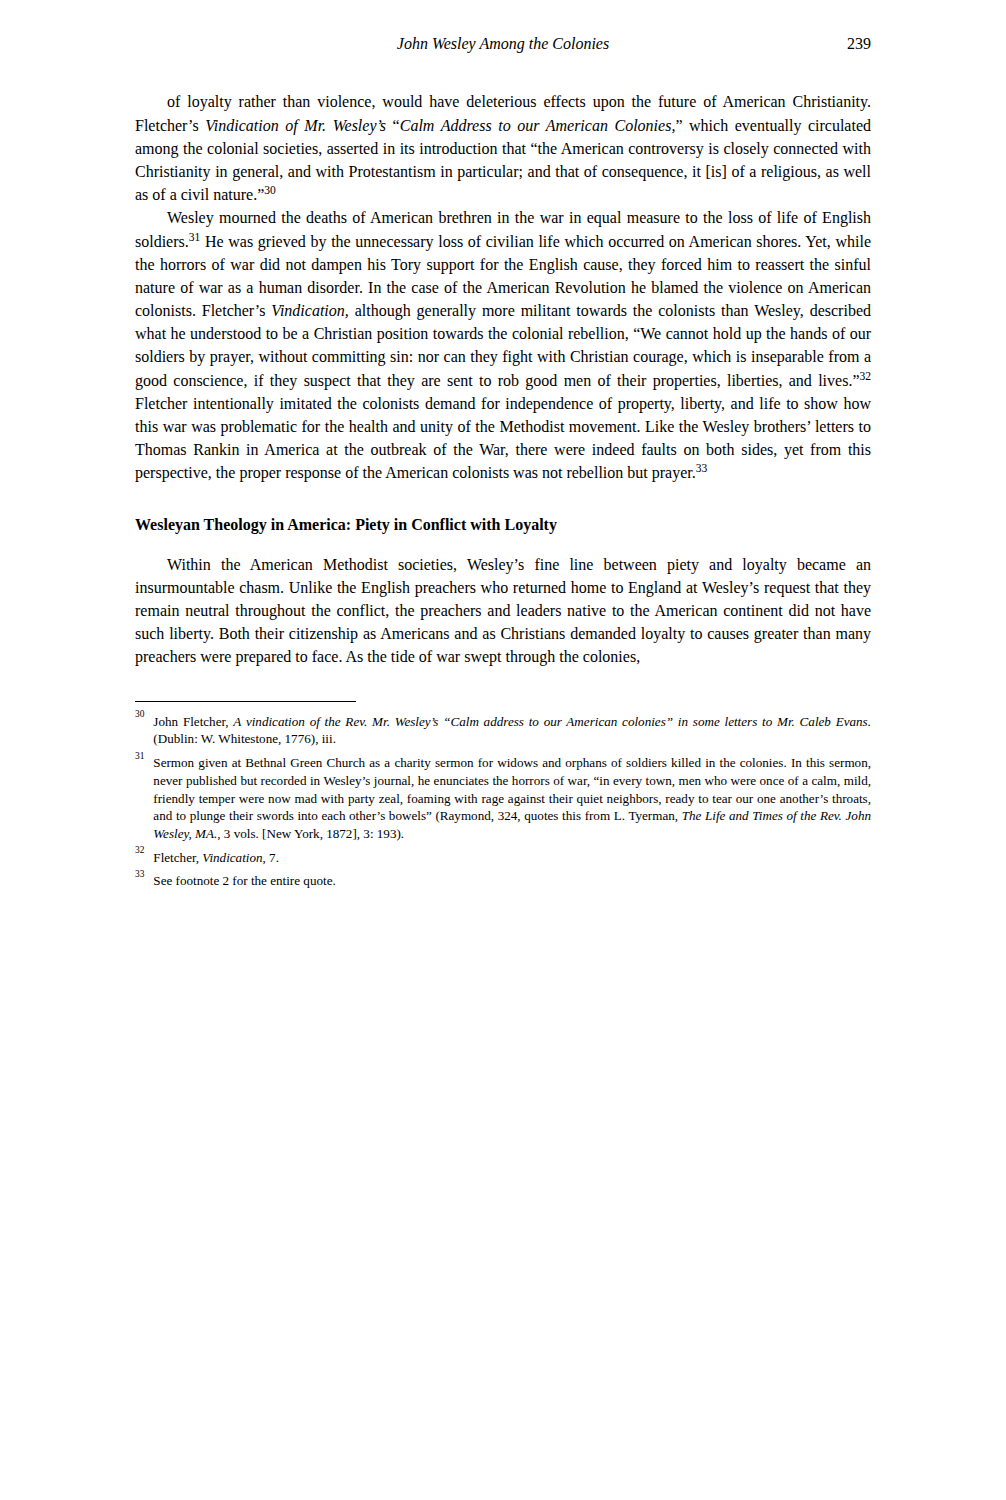John Wesley Among the Colonies 239
of loyalty rather than violence, would have deleterious effects upon the future of American Christianity. Fletcher’s Vindication of Mr. Wesley’s “Calm Address to our American Colonies,” which eventually circulated among the colonial societies, asserted in its introduction that “the American controversy is closely connected with Christianity in general, and with Protestantism in particular; and that of consequence, it [is] of a religious, as well as of a civil nature.”30
Wesley mourned the deaths of American brethren in the war in equal measure to the loss of life of English soldiers.31 He was grieved by the unnecessary loss of civilian life which occurred on American shores. Yet, while the horrors of war did not dampen his Tory support for the English cause, they forced him to reassert the sinful nature of war as a human disorder. In the case of the American Revolution he blamed the violence on American colonists. Fletcher’s Vindication, although generally more militant towards the colonists than Wesley, described what he understood to be a Christian position towards the colonial rebellion, “We cannot hold up the hands of our soldiers by prayer, without committing sin: nor can they fight with Christian courage, which is inseparable from a good conscience, if they suspect that they are sent to rob good men of their properties, liberties, and lives.”32 Fletcher intentionally imitated the colonists demand for independence of property, liberty, and life to show how this war was problematic for the health and unity of the Methodist movement. Like the Wesley brothers’ letters to Thomas Rankin in America at the outbreak of the War, there were indeed faults on both sides, yet from this perspective, the proper response of the American colonists was not rebellion but prayer.33
Wesleyan Theology in America: Piety in Conflict with Loyalty
Within the American Methodist societies, Wesley’s fine line between piety and loyalty became an insurmountable chasm. Unlike the English preachers who returned home to England at Wesley’s request that they remain neutral throughout the conflict, the preachers and leaders native to the American continent did not have such liberty. Both their citizenship as Americans and as Christians demanded loyalty to causes greater than many preachers were prepared to face. As the tide of war swept through the colonies,
30 John Fletcher, A vindication of the Rev. Mr. Wesley’s “Calm address to our American colonies” in some letters to Mr. Caleb Evans. (Dublin: W. Whitestone, 1776), iii.
31 Sermon given at Bethnal Green Church as a charity sermon for widows and orphans of soldiers killed in the colonies. In this sermon, never published but recorded in Wesley’s journal, he enunciates the horrors of war, “in every town, men who were once of a calm, mild, friendly temper were now mad with party zeal, foaming with rage against their quiet neighbors, ready to tear our one another’s throats, and to plunge their swords into each other’s bowels” (Raymond, 324, quotes this from L. Tyerman, The Life and Times of the Rev. John Wesley, MA., 3 vols. [New York, 1872], 3: 193).
32 Fletcher, Vindication, 7.
33 See footnote 2 for the entire quote.